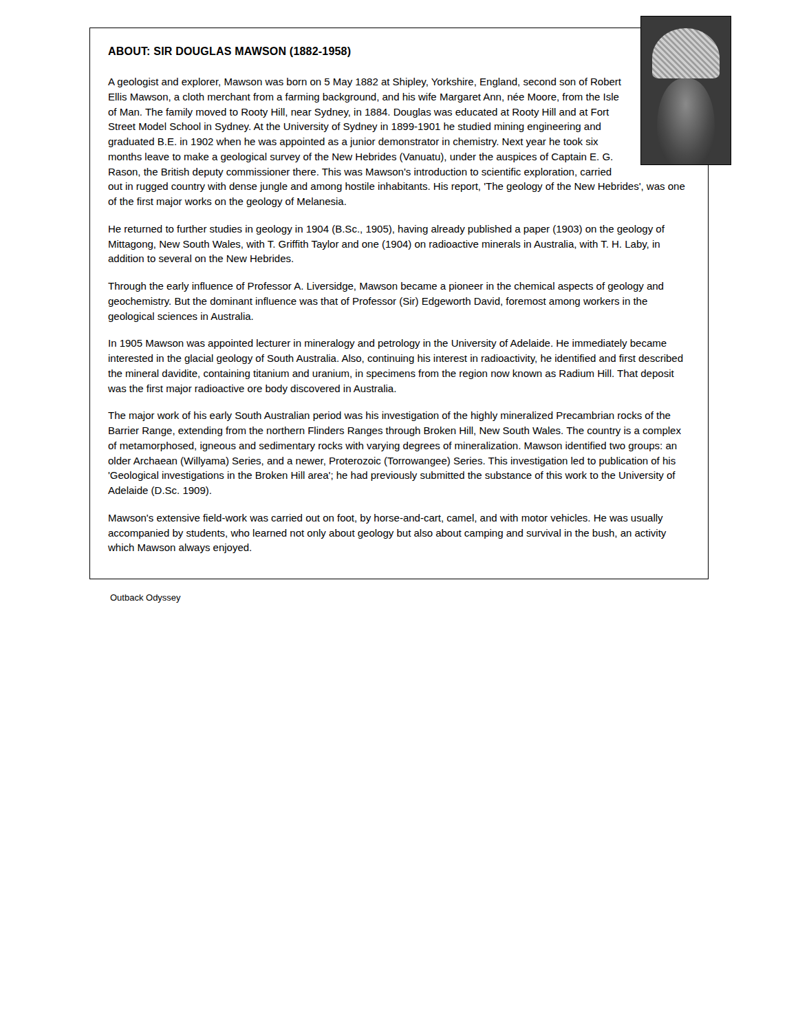ABOUT: SIR DOUGLAS MAWSON (1882-1958)
A geologist and explorer, Mawson was born on 5 May 1882 at Shipley, Yorkshire, England, second son of Robert Ellis Mawson, a cloth merchant from a farming background, and his wife Margaret Ann, née Moore, from the Isle of Man. The family moved to Rooty Hill, near Sydney, in 1884. Douglas was educated at Rooty Hill and at Fort Street Model School in Sydney. At the University of Sydney in 1899-1901 he studied mining engineering and graduated B.E. in 1902 when he was appointed as a junior demonstrator in chemistry. Next year he took six months leave to make a geological survey of the New Hebrides (Vanuatu), under the auspices of Captain E. G. Rason, the British deputy commissioner there. This was Mawson's introduction to scientific exploration, carried out in rugged country with dense jungle and among hostile inhabitants. His report, 'The geology of the New Hebrides', was one of the first major works on the geology of Melanesia.
He returned to further studies in geology in 1904 (B.Sc., 1905), having already published a paper (1903) on the geology of Mittagong, New South Wales, with T. Griffith Taylor and one (1904) on radioactive minerals in Australia, with T. H. Laby, in addition to several on the New Hebrides.
Through the early influence of Professor A. Liversidge, Mawson became a pioneer in the chemical aspects of geology and geochemistry. But the dominant influence was that of Professor (Sir) Edgeworth David, foremost among workers in the geological sciences in Australia.
In 1905 Mawson was appointed lecturer in mineralogy and petrology in the University of Adelaide. He immediately became interested in the glacial geology of South Australia. Also, continuing his interest in radioactivity, he identified and first described the mineral davidite, containing titanium and uranium, in specimens from the region now known as Radium Hill. That deposit was the first major radioactive ore body discovered in Australia.
The major work of his early South Australian period was his investigation of the highly mineralized Precambrian rocks of the Barrier Range, extending from the northern Flinders Ranges through Broken Hill, New South Wales. The country is a complex of metamorphosed, igneous and sedimentary rocks with varying degrees of mineralization. Mawson identified two groups: an older Archaean (Willyama) Series, and a newer, Proterozoic (Torrowangee) Series. This investigation led to publication of his 'Geological investigations in the Broken Hill area'; he had previously submitted the substance of this work to the University of Adelaide (D.Sc. 1909).
Mawson's extensive field-work was carried out on foot, by horse-and-cart, camel, and with motor vehicles. He was usually accompanied by students, who learned not only about geology but also about camping and survival in the bush, an activity which Mawson always enjoyed.
Outback Odyssey